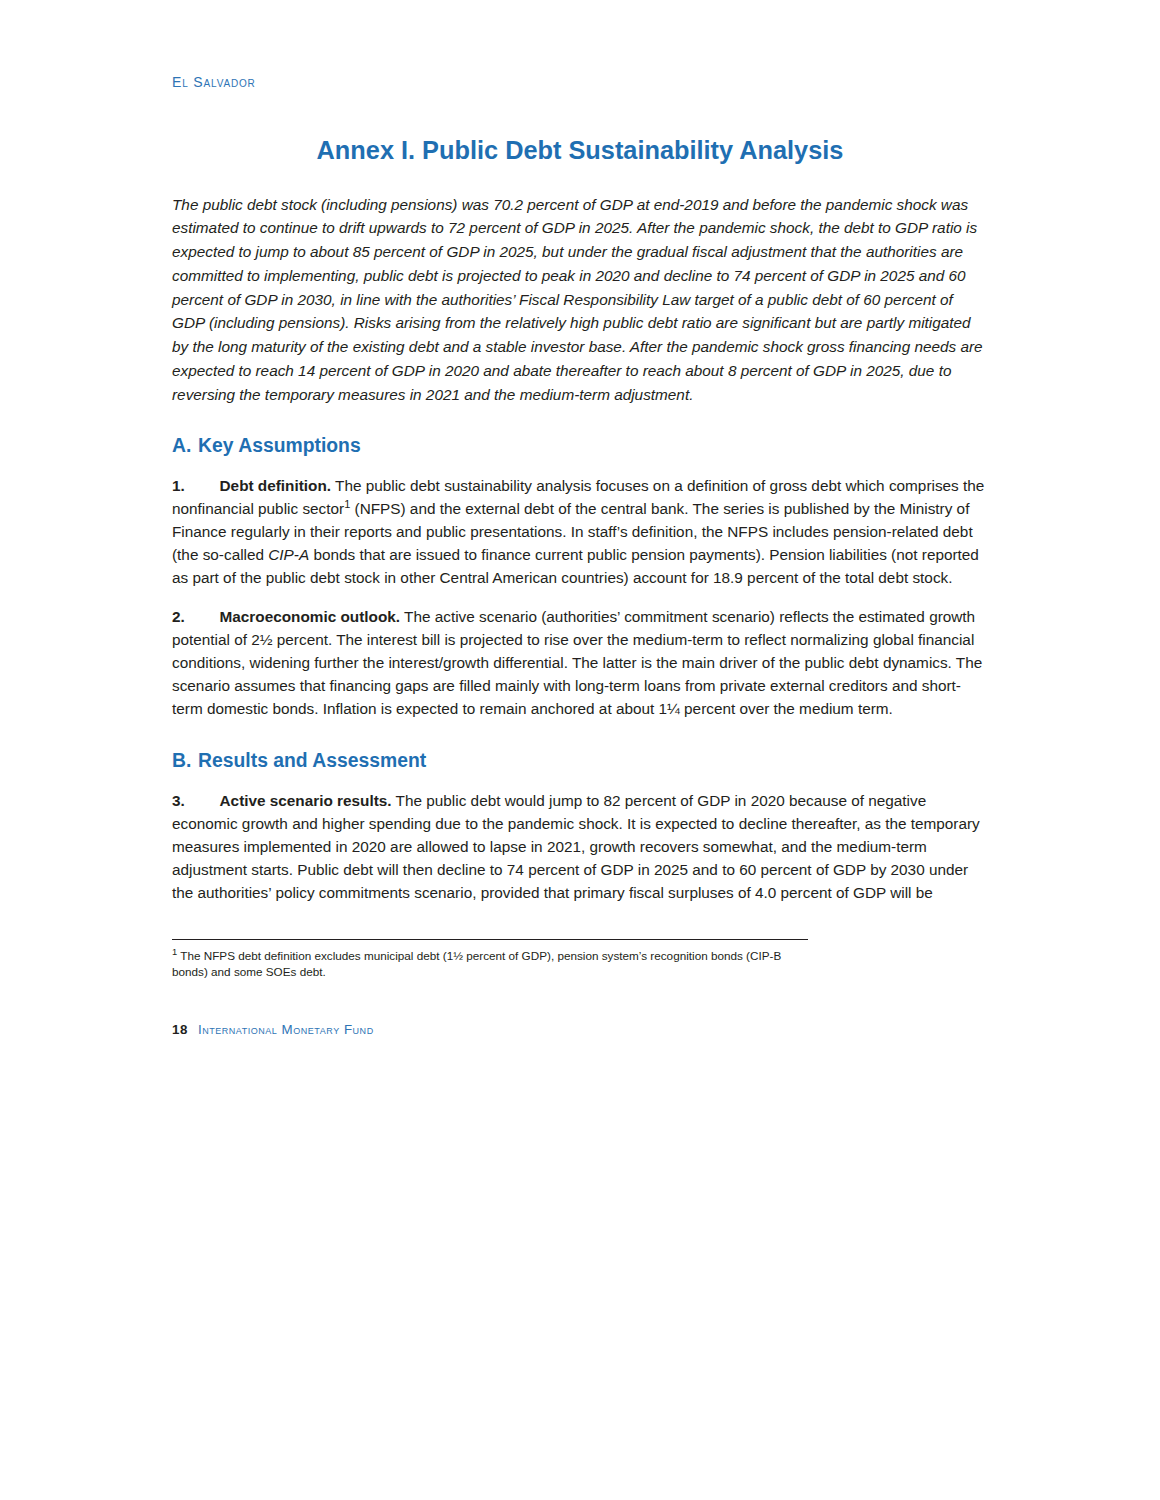El Salvador
Annex I. Public Debt Sustainability Analysis
The public debt stock (including pensions) was 70.2 percent of GDP at end-2019 and before the pandemic shock was estimated to continue to drift upwards to 72 percent of GDP in 2025. After the pandemic shock, the debt to GDP ratio is expected to jump to about 85 percent of GDP in 2025, but under the gradual fiscal adjustment that the authorities are committed to implementing, public debt is projected to peak in 2020 and decline to 74 percent of GDP in 2025 and 60 percent of GDP in 2030, in line with the authorities’ Fiscal Responsibility Law target of a public debt of 60 percent of GDP (including pensions). Risks arising from the relatively high public debt ratio are significant but are partly mitigated by the long maturity of the existing debt and a stable investor base. After the pandemic shock gross financing needs are expected to reach 14 percent of GDP in 2020 and abate thereafter to reach about 8 percent of GDP in 2025, due to reversing the temporary measures in 2021 and the medium-term adjustment.
A. Key Assumptions
1. Debt definition. The public debt sustainability analysis focuses on a definition of gross debt which comprises the nonfinancial public sector1 (NFPS) and the external debt of the central bank. The series is published by the Ministry of Finance regularly in their reports and public presentations. In staff’s definition, the NFPS includes pension-related debt (the so-called CIP-A bonds that are issued to finance current public pension payments). Pension liabilities (not reported as part of the public debt stock in other Central American countries) account for 18.9 percent of the total debt stock.
2. Macroeconomic outlook. The active scenario (authorities’ commitment scenario) reflects the estimated growth potential of 2½ percent. The interest bill is projected to rise over the medium-term to reflect normalizing global financial conditions, widening further the interest/growth differential. The latter is the main driver of the public debt dynamics. The scenario assumes that financing gaps are filled mainly with long-term loans from private external creditors and short-term domestic bonds. Inflation is expected to remain anchored at about 1¼ percent over the medium term.
B. Results and Assessment
3. Active scenario results. The public debt would jump to 82 percent of GDP in 2020 because of negative economic growth and higher spending due to the pandemic shock. It is expected to decline thereafter, as the temporary measures implemented in 2020 are allowed to lapse in 2021, growth recovers somewhat, and the medium-term adjustment starts. Public debt will then decline to 74 percent of GDP in 2025 and to 60 percent of GDP by 2030 under the authorities’ policy commitments scenario, provided that primary fiscal surpluses of 4.0 percent of GDP will be
1 The NFPS debt definition excludes municipal debt (1½ percent of GDP), pension system’s recognition bonds (CIP-B bonds) and some SOEs debt.
18 International Monetary Fund